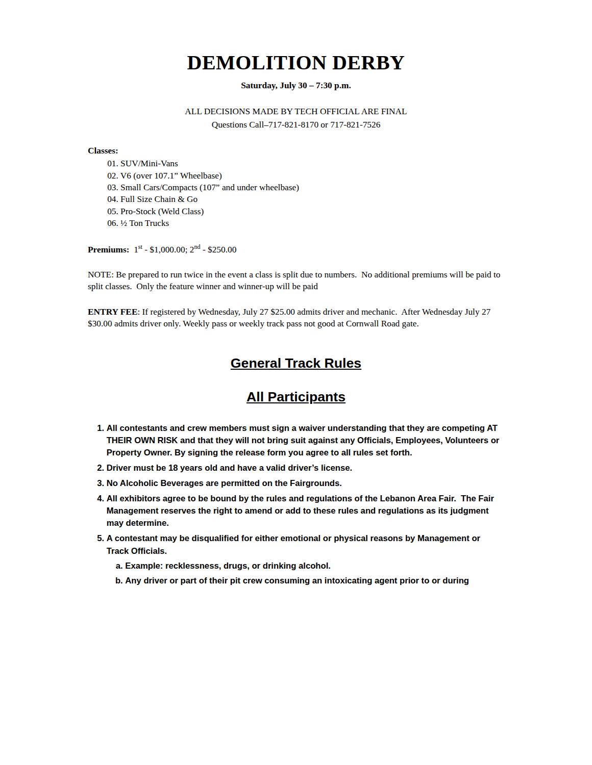DEMOLITION DERBY
Saturday, July 30 – 7:30 p.m.
ALL DECISIONS MADE BY TECH OFFICIAL ARE FINAL
Questions Call–717-821-8170 or 717-821-7526
Classes:
01. SUV/Mini-Vans
02. V6 (over 107.1” Wheelbase)
03. Small Cars/Compacts (107” and under wheelbase)
04. Full Size Chain & Go
05. Pro-Stock (Weld Class)
06. ½ Ton Trucks
Premiums: 1st - $1,000.00; 2nd - $250.00
NOTE: Be prepared to run twice in the event a class is split due to numbers. No additional premiums will be paid to split classes. Only the feature winner and winner-up will be paid
ENTRY FEE: If registered by Wednesday, July 27 $25.00 admits driver and mechanic. After Wednesday July 27 $30.00 admits driver only. Weekly pass or weekly track pass not good at Cornwall Road gate.
General Track Rules
All Participants
All contestants and crew members must sign a waiver understanding that they are competing AT THEIR OWN RISK and that they will not bring suit against any Officials, Employees, Volunteers or Property Owner. By signing the release form you agree to all rules set forth.
Driver must be 18 years old and have a valid driver’s license.
No Alcoholic Beverages are permitted on the Fairgrounds.
All exhibitors agree to be bound by the rules and regulations of the Lebanon Area Fair. The Fair Management reserves the right to amend or add to these rules and regulations as its judgment may determine.
A contestant may be disqualified for either emotional or physical reasons by Management or Track Officials.
Example: recklessness, drugs, or drinking alcohol.
Any driver or part of their pit crew consuming an intoxicating agent prior to or during